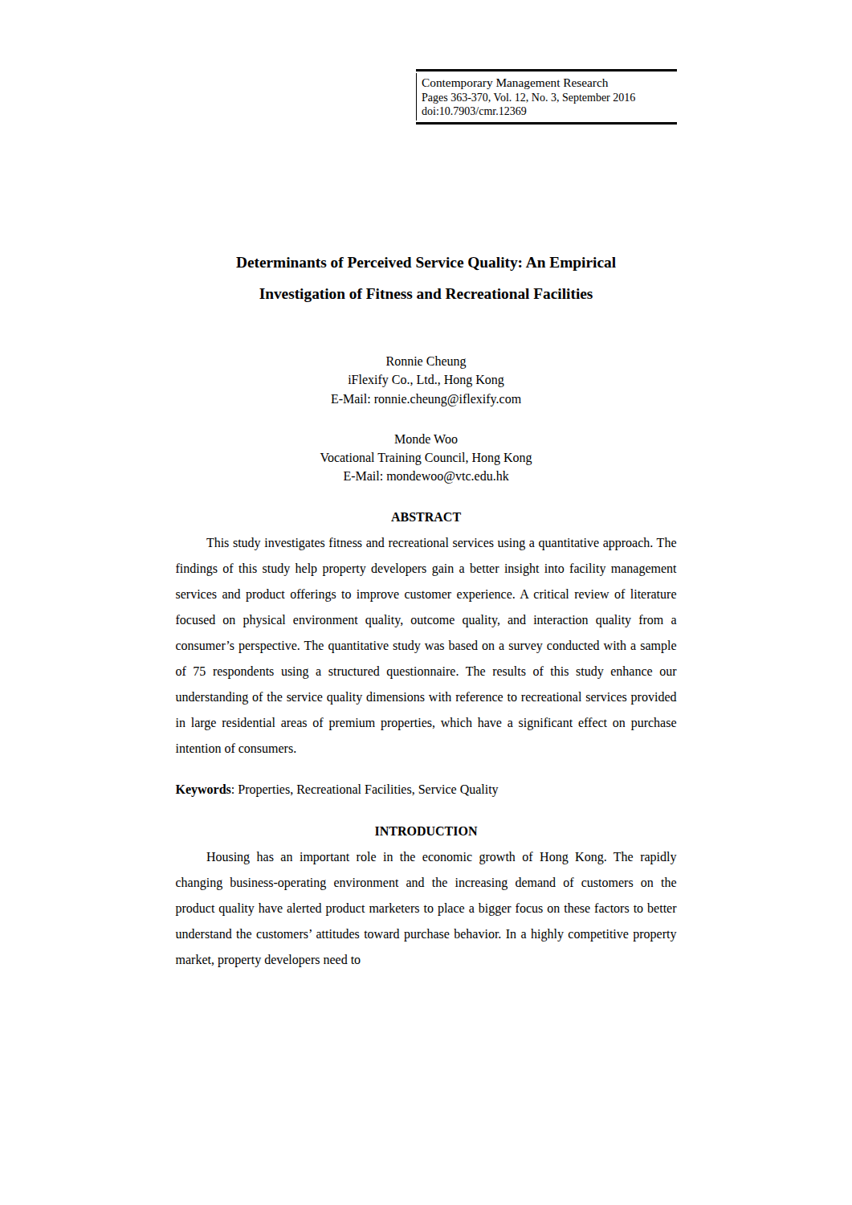Contemporary Management Research Pages 363-370, Vol. 12, No. 3, September 2016 doi:10.7903/cmr.12369
Determinants of Perceived Service Quality: An Empirical Investigation of Fitness and Recreational Facilities
Ronnie Cheung iFlexify Co., Ltd., Hong Kong E-Mail: ronnie.cheung@iflexify.com
Monde Woo Vocational Training Council, Hong Kong E-Mail: mondewoo@vtc.edu.hk
ABSTRACT
This study investigates fitness and recreational services using a quantitative approach. The findings of this study help property developers gain a better insight into facility management services and product offerings to improve customer experience. A critical review of literature focused on physical environment quality, outcome quality, and interaction quality from a consumer’s perspective. The quantitative study was based on a survey conducted with a sample of 75 respondents using a structured questionnaire. The results of this study enhance our understanding of the service quality dimensions with reference to recreational services provided in large residential areas of premium properties, which have a significant effect on purchase intention of consumers.
Keywords: Properties, Recreational Facilities, Service Quality
INTRODUCTION
Housing has an important role in the economic growth of Hong Kong. The rapidly changing business-operating environment and the increasing demand of customers on the product quality have alerted product marketers to place a bigger focus on these factors to better understand the customers’ attitudes toward purchase behavior. In a highly competitive property market, property developers need to